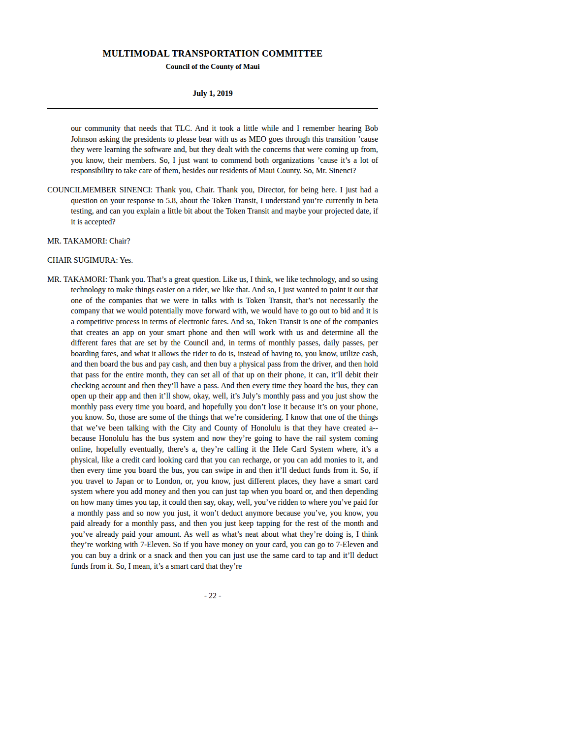MULTIMODAL TRANSPORTATION COMMITTEE
Council of the County of Maui
July 1, 2019
our community that needs that TLC. And it took a little while and I remember hearing Bob Johnson asking the presidents to please bear with us as MEO goes through this transition ’cause they were learning the software and, but they dealt with the concerns that were coming up from, you know, their members. So, I just want to commend both organizations ’cause it’s a lot of responsibility to take care of them, besides our residents of Maui County. So, Mr. Sinenci?
COUNCILMEMBER SINENCI: Thank you, Chair. Thank you, Director, for being here. I just had a question on your response to 5.8, about the Token Transit, I understand you’re currently in beta testing, and can you explain a little bit about the Token Transit and maybe your projected date, if it is accepted?
MR. TAKAMORI: Chair?
CHAIR SUGIMURA: Yes.
MR. TAKAMORI: Thank you. That’s a great question. Like us, I think, we like technology, and so using technology to make things easier on a rider, we like that. And so, I just wanted to point it out that one of the companies that we were in talks with is Token Transit, that’s not necessarily the company that we would potentially move forward with, we would have to go out to bid and it is a competitive process in terms of electronic fares. And so, Token Transit is one of the companies that creates an app on your smart phone and then will work with us and determine all the different fares that are set by the Council and, in terms of monthly passes, daily passes, per boarding fares, and what it allows the rider to do is, instead of having to, you know, utilize cash, and then board the bus and pay cash, and then buy a physical pass from the driver, and then hold that pass for the entire month, they can set all of that up on their phone, it can, it’ll debit their checking account and then they’ll have a pass. And then every time they board the bus, they can open up their app and then it’ll show, okay, well, it’s July’s monthly pass and you just show the monthly pass every time you board, and hopefully you don’t lose it because it’s on your phone, you know. So, those are some of the things that we’re considering. I know that one of the things that we’ve been talking with the City and County of Honolulu is that they have created a--because Honolulu has the bus system and now they’re going to have the rail system coming online, hopefully eventually, there’s a, they’re calling it the Hele Card System where, it’s a physical, like a credit card looking card that you can recharge, or you can add monies to it, and then every time you board the bus, you can swipe in and then it’ll deduct funds from it. So, if you travel to Japan or to London, or, you know, just different places, they have a smart card system where you add money and then you can just tap when you board or, and then depending on how many times you tap, it could then say, okay, well, you’ve ridden to where you’ve paid for a monthly pass and so now you just, it won’t deduct anymore because you’ve, you know, you paid already for a monthly pass, and then you just keep tapping for the rest of the month and you’ve already paid your amount. As well as what’s neat about what they’re doing is, I think they’re working with 7-Eleven. So if you have money on your card, you can go to 7-Eleven and you can buy a drink or a snack and then you can just use the same card to tap and it’ll deduct funds from it. So, I mean, it’s a smart card that they’re
- 22 -